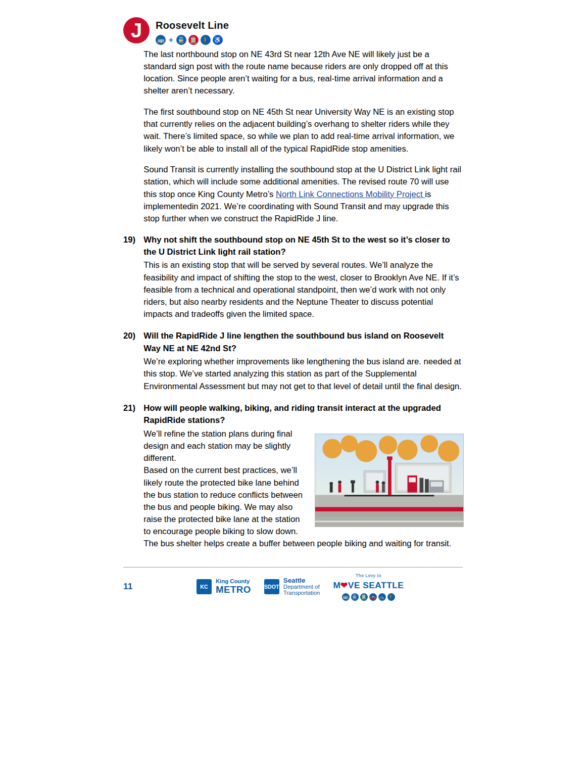J
Roosevelt Line
🚌 + 🚆 🚊 🚶 ♿
The last northbound stop on NE 43rd St near 12th Ave NE will likely just be a standard sign post with the route name because riders are only dropped off at this location. Since people aren’t waiting for a bus, real-time arrival information and a shelter aren’t necessary.
The first southbound stop on NE 45th St near University Way NE is an existing stop that currently relies on the adjacent building’s overhang to shelter riders while they wait. There’s limited space, so while we plan to add real-time arrival information, we likely won’t be able to install all of the typical RapidRide stop amenities.
Sound Transit is currently installing the southbound stop at the U District Link light rail station, which will include some additional amenities. The revised route 70 will use this stop once King County Metro’s North Link Connections Mobility Project is implementedin 2021. We’re coordinating with Sound Transit and may upgrade this stop further when we construct the RapidRide J line.
19)
Why not shift the southbound stop on NE 45th St to the west so it’s closer to the U District Link light rail station?
This is an existing stop that will be served by several routes. We’ll analyze the feasibility and impact of shifting the stop to the west, closer to Brooklyn Ave NE. If it’s feasible from a technical and operational standpoint, then we’d work with not only riders, but also nearby residents and the Neptune Theater to discuss potential impacts and tradeoffs given the limited space.
20)
Will the RapidRide J line lengthen the southbound bus island on Roosevelt Way NE at NE 42nd St?
We’re exploring whether improvements like lengthening the bus island are. needed at this stop. We’ve started analyzing this station as part of the Supplemental Environmental Assessment but may not get to that level of detail until the final design.
21)
How will people walking, biking, and riding transit interact at the upgraded RapidRide stations?
We’ll refine the station plans during final design and each station may be slightly different.
Based on the current best practices, we’ll likely route the protected bike lane behind the bus station to reduce conflicts between the bus and people biking. We may also raise the protected bike lane at the station to encourage people biking to slow down. The bus shelter helps create a buffer between people biking and waiting for transit.
11
KC
King County
METRO
SDOT
Seattle
Department of
Transportation
The Levy to
M❤VE SEATTLE
🚌🚆🚊🚗🚲🚶